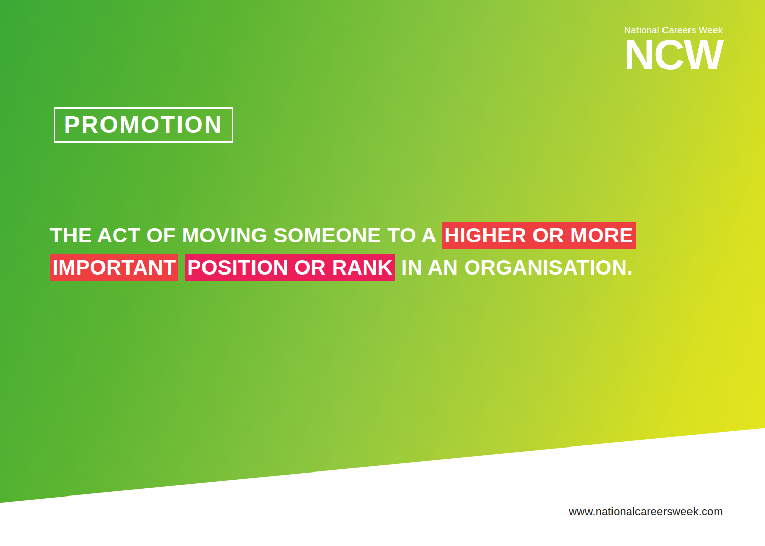National Careers Week
NCW
PROMOTION
THE ACT OF MOVING SOMEONE TO A HIGHER OR MORE IMPORTANT POSITION OR RANK IN AN ORGANISATION.
www.nationalcareersweek.com